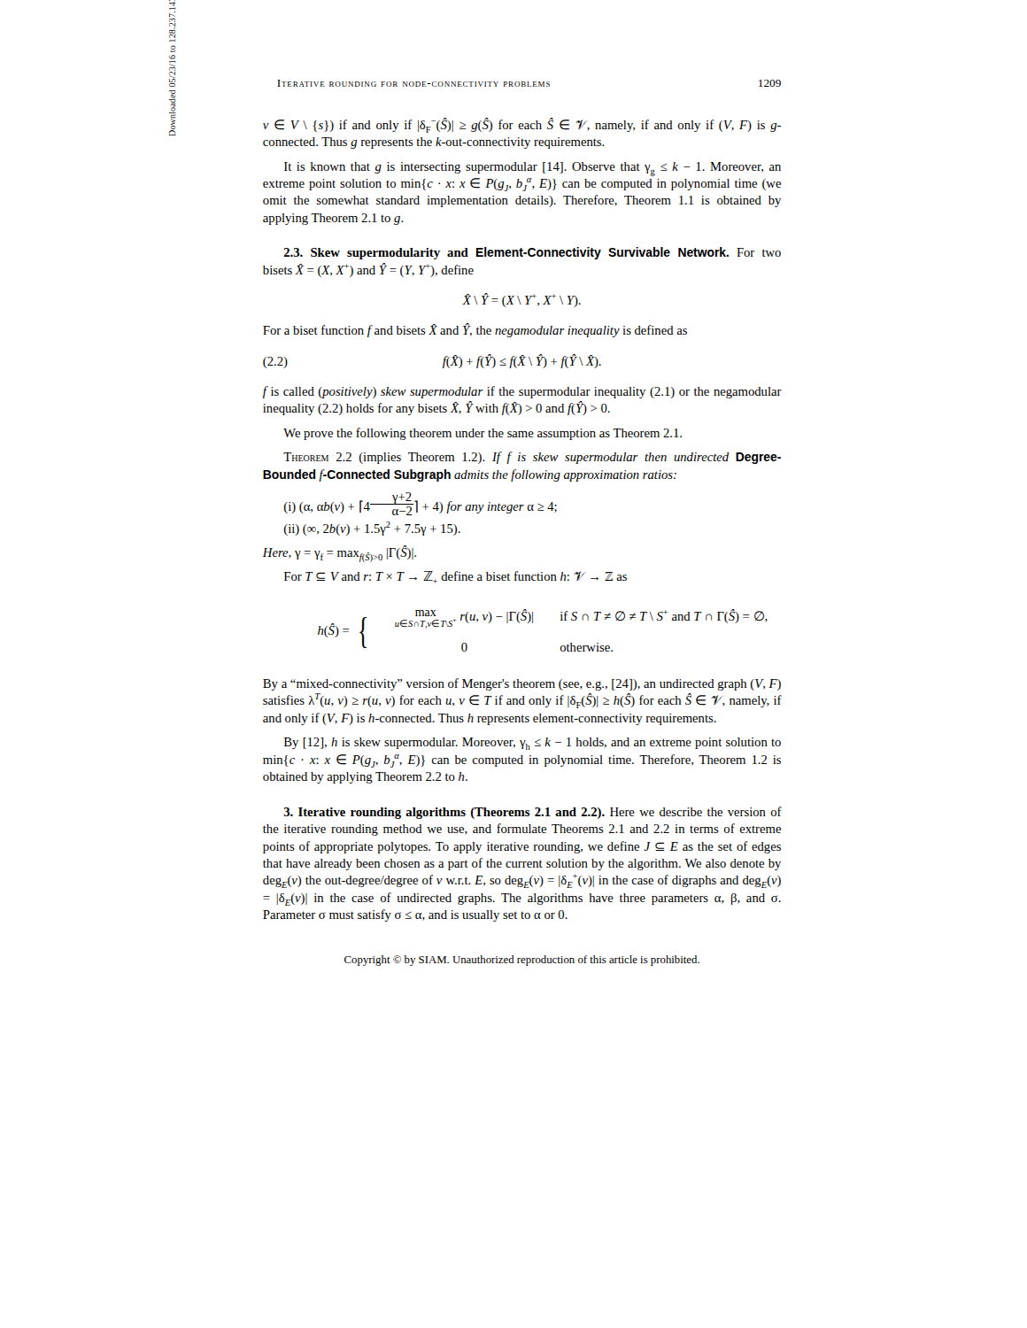Downloaded 05/23/16 to 128.237.147.191. Redistribution subject to SIAM license or copyright; see http://www.siam.org/journals/ojsa.php
Iterative rounding for node-connectivity problems 1209
v ∈ V \ {s}) if and only if |δF−(Ŝ)| ≥ g(Ŝ) for each Ŝ ∈ 𝒱, namely, if and only if (V, F) is g-connected. Thus g represents the k-out-connectivity requirements.
It is known that g is intersecting supermodular [14]. Observe that γg ≤ k − 1. Moreover, an extreme point solution to min{c · x: x ∈ P(gJ, bJα, E)} can be computed in polynomial time (we omit the somewhat standard implementation details). Therefore, Theorem 1.1 is obtained by applying Theorem 2.1 to g.
2.3. Skew supermodularity and Element-Connectivity Survivable Network. For two bisets X̂ = (X, X+) and Ŷ = (Y, Y+), define
X̂ \ Ŷ = (X \ Y+, X+ \ Y).
For a biset function f and bisets X̂ and Ŷ, the negamodular inequality is defined as
(2.2)
f(X̂) + f(Ŷ) ≤ f(X̂ \ Ŷ) + f(Ŷ \ X̂).
f is called (positively) skew supermodular if the supermodular inequality (2.1) or the negamodular inequality (2.2) holds for any bisets X̂, Ŷ with f(X̂) > 0 and f(Ŷ) > 0.
We prove the following theorem under the same assumption as Theorem 2.1.
Theorem 2.2 (implies Theorem 1.2). If f is skew supermodular then undirected Degree-Bounded f-Connected Subgraph admits the following approximation ratios:
(i) (α, αb(v) + ⌈4γ+2 α−2⌉ + 4) for any integer α ≥ 4;
(ii) (∞, 2b(v) + 1.5γ2 + 7.5γ + 15).
Here, γ = γf = maxf(Ŝ)>0 |Γ(Ŝ)|.
For T ⊆ V and r: T × T → ℤ+ define a biset function h: 𝒱 → ℤ as
h(Ŝ) = { max u∈S∩T,v∈T\S+ r(u, v) − |Γ(Ŝ)| if S ∩ T ≠ ∅ ≠ T \ S+ and T ∩ Γ(Ŝ) = ∅, 0 otherwise.
By a “mixed-connectivity” version of Menger's theorem (see, e.g., [24]), an undirected graph (V, F) satisfies λT(u, v) ≥ r(u, v) for each u, v ∈ T if and only if |δF(Ŝ)| ≥ h(Ŝ) for each Ŝ ∈ 𝒱, namely, if and only if (V, F) is h-connected. Thus h represents element-connectivity requirements.
By [12], h is skew supermodular. Moreover, γh ≤ k − 1 holds, and an extreme point solution to min{c · x: x ∈ P(gJ, bJα, E)} can be computed in polynomial time. Therefore, Theorem 1.2 is obtained by applying Theorem 2.2 to h.
3. Iterative rounding algorithms (Theorems 2.1 and 2.2). Here we describe the version of the iterative rounding method we use, and formulate Theorems 2.1 and 2.2 in terms of extreme points of appropriate polytopes. To apply iterative rounding, we define J ⊆ E as the set of edges that have already been chosen as a part of the current solution by the algorithm. We also denote by degE(v) the out-degree/degree of v w.r.t. E, so degE(v) = |δE+(v)| in the case of digraphs and degE(v) = |δE(v)| in the case of undirected graphs. The algorithms have three parameters α, β, and σ. Parameter σ must satisfy σ ≤ α, and is usually set to α or 0.
Copyright © by SIAM. Unauthorized reproduction of this article is prohibited.